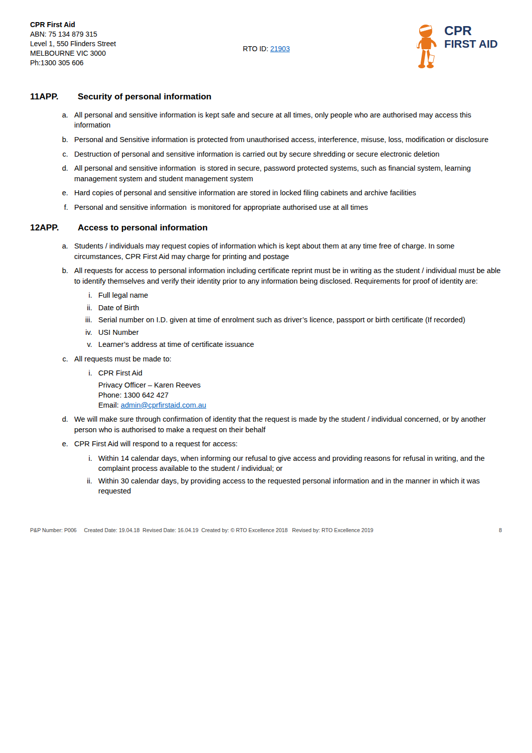CPR First Aid
ABN: 75 134 879 315
Level 1, 550 Flinders Street
MELBOURNE VIC 3000
Ph:1300 305 606
RTO ID: 21903
CPR FIRST AID
11APP. Security of personal information
All personal and sensitive information is kept safe and secure at all times, only people who are authorised may access this information
Personal and Sensitive information is protected from unauthorised access, interference, misuse, loss, modification or disclosure
Destruction of personal and sensitive information is carried out by secure shredding or secure electronic deletion
All personal and sensitive information is stored in secure, password protected systems, such as financial system, learning management system and student management system
Hard copies of personal and sensitive information are stored in locked filing cabinets and archive facilities
Personal and sensitive information is monitored for appropriate authorised use at all times
12APP. Access to personal information
Students / individuals may request copies of information which is kept about them at any time free of charge. In some circumstances, CPR First Aid may charge for printing and postage
All requests for access to personal information including certificate reprint must be in writing as the student / individual must be able to identify themselves and verify their identity prior to any information being disclosed. Requirements for proof of identity are:
Full legal name
Date of Birth
Serial number on I.D. given at time of enrolment such as driver’s licence, passport or birth certificate (If recorded)
USI Number
Learner’s address at time of certificate issuance
All requests must be made to:
CPR First Aid
Privacy Officer – Karen Reeves
Phone: 1300 642 427
Email: admin@cprfirstaid.com.au
We will make sure through confirmation of identity that the request is made by the student / individual concerned, or by another person who is authorised to make a request on their behalf
CPR First Aid will respond to a request for access:
Within 14 calendar days, when informing our refusal to give access and providing reasons for refusal in writing, and the complaint process available to the student / individual; or
Within 30 calendar days, by providing access to the requested personal information and in the manner in which it was requested
P&P Number: P006 Created Date: 19.04.18 Revised Date: 16.04.19 Created by: © RTO Excellence 2018 Revised by: RTO Excellence 2019
8